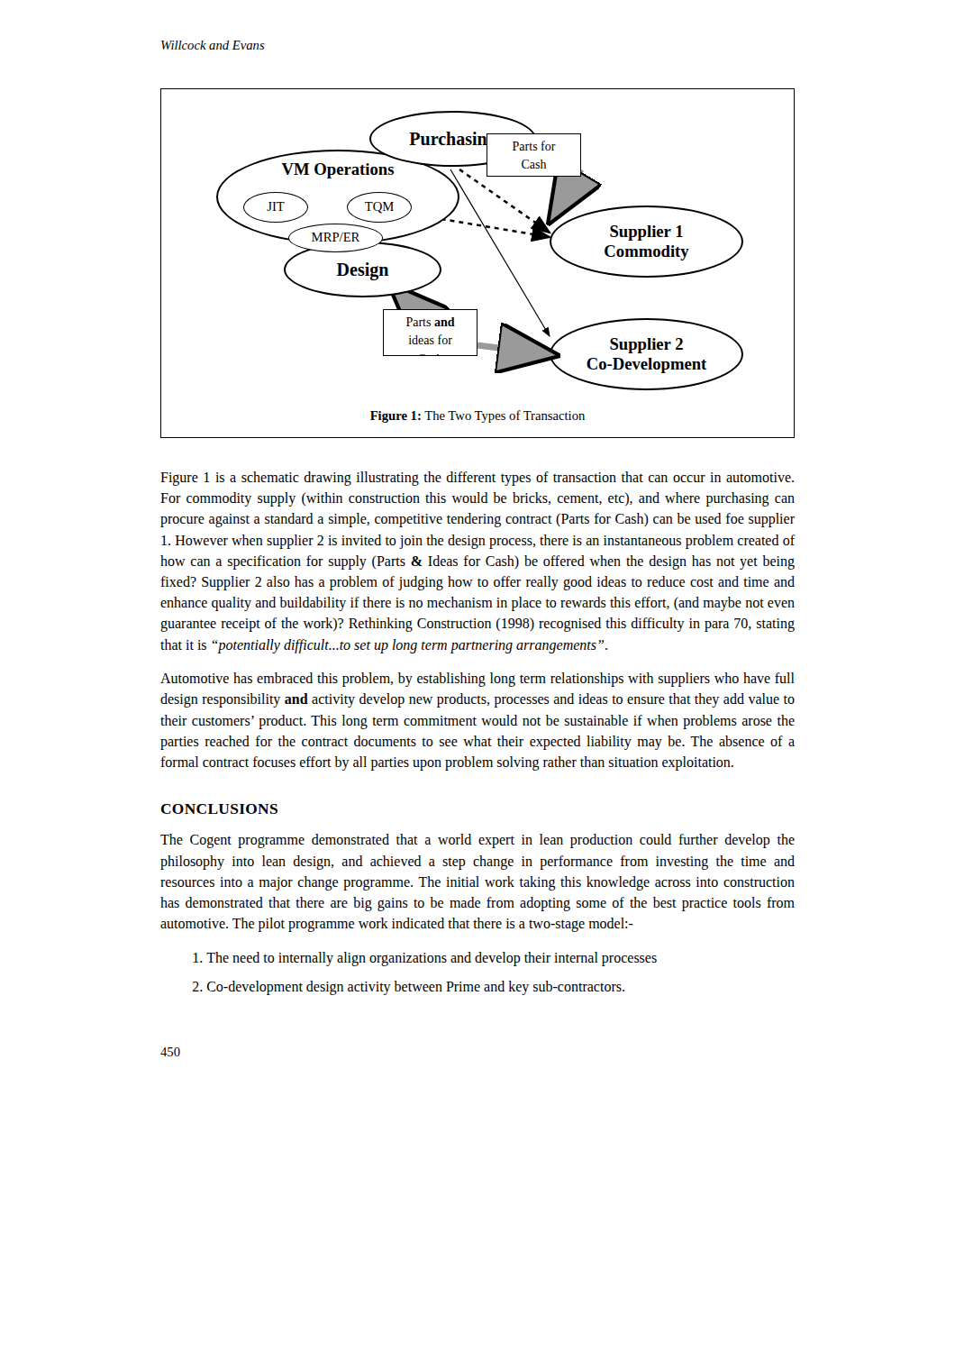Willcock and Evans
VM Operations
JIT
TQM
MRP/ER
Purchasing
Design
Supplier 1 Commodity
Supplier 2 Co-Development
Parts for
Cash
Parts and
ideas for
Cash
Figure 1: The Two Types of Transaction
Figure 1 is a schematic drawing illustrating the different types of transaction that can occur in automotive. For commodity supply (within construction this would be bricks, cement, etc), and where purchasing can procure against a standard a simple, competitive tendering contract (Parts for Cash) can be used foe supplier 1. However when supplier 2 is invited to join the design process, there is an instantaneous problem created of how can a specification for supply (Parts & Ideas for Cash) be offered when the design has not yet being fixed? Supplier 2 also has a problem of judging how to offer really good ideas to reduce cost and time and enhance quality and buildability if there is no mechanism in place to rewards this effort, (and maybe not even guarantee receipt of the work)? Rethinking Construction (1998) recognised this difficulty in para 70, stating that it is “potentially difficult...to set up long term partnering arrangements”.
Automotive has embraced this problem, by establishing long term relationships with suppliers who have full design responsibility and activity develop new products, processes and ideas to ensure that they add value to their customers’ product. This long term commitment would not be sustainable if when problems arose the parties reached for the contract documents to see what their expected liability may be. The absence of a formal contract focuses effort by all parties upon problem solving rather than situation exploitation.
CONCLUSIONS
The Cogent programme demonstrated that a world expert in lean production could further develop the philosophy into lean design, and achieved a step change in performance from investing the time and resources into a major change programme. The initial work taking this knowledge across into construction has demonstrated that there are big gains to be made from adopting some of the best practice tools from automotive. The pilot programme work indicated that there is a two-stage model:-
The need to internally align organizations and develop their internal processes
Co-development design activity between Prime and key sub-contractors.
450